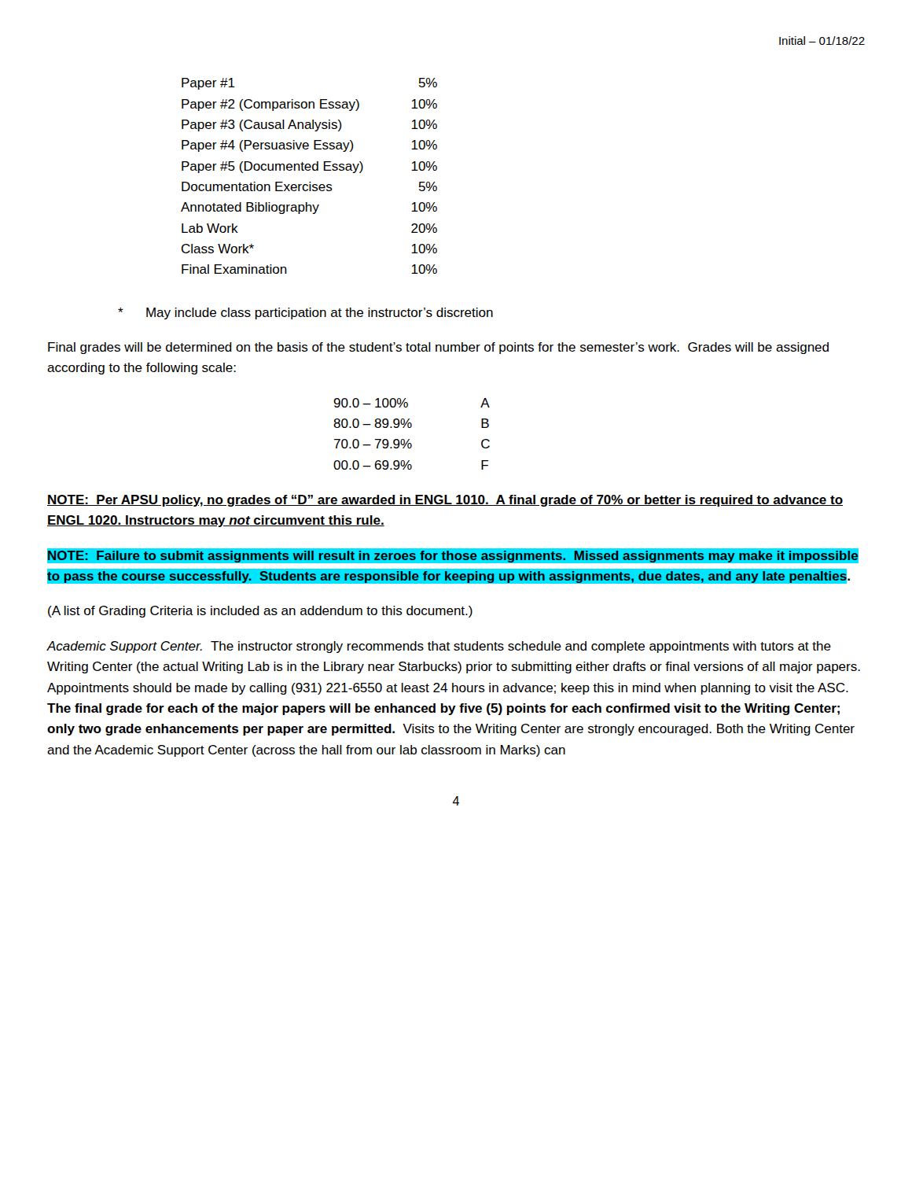Initial – 01/18/22
| Paper #1 | 5% |
| Paper #2 (Comparison Essay) | 10% |
| Paper #3 (Causal Analysis) | 10% |
| Paper #4 (Persuasive Essay) | 10% |
| Paper #5 (Documented Essay) | 10% |
| Documentation Exercises | 5% |
| Annotated Bibliography | 10% |
| Lab Work | 20% |
| Class Work* | 10% |
| Final Examination | 10% |
* May include class participation at the instructor’s discretion
Final grades will be determined on the basis of the student’s total number of points for the semester’s work. Grades will be assigned according to the following scale:
| 90.0 – 100% | A |
| 80.0 – 89.9% | B |
| 70.0 – 79.9% | C |
| 00.0 – 69.9% | F |
NOTE: Per APSU policy, no grades of “D” are awarded in ENGL 1010. A final grade of 70% or better is required to advance to ENGL 1020. Instructors may not circumvent this rule.
NOTE: Failure to submit assignments will result in zeroes for those assignments. Missed assignments may make it impossible to pass the course successfully. Students are responsible for keeping up with assignments, due dates, and any late penalties.
(A list of Grading Criteria is included as an addendum to this document.)
Academic Support Center. The instructor strongly recommends that students schedule and complete appointments with tutors at the Writing Center (the actual Writing Lab is in the Library near Starbucks) prior to submitting either drafts or final versions of all major papers. Appointments should be made by calling (931) 221-6550 at least 24 hours in advance; keep this in mind when planning to visit the ASC. The final grade for each of the major papers will be enhanced by five (5) points for each confirmed visit to the Writing Center; only two grade enhancements per paper are permitted. Visits to the Writing Center are strongly encouraged. Both the Writing Center and the Academic Support Center (across the hall from our lab classroom in Marks) can
4